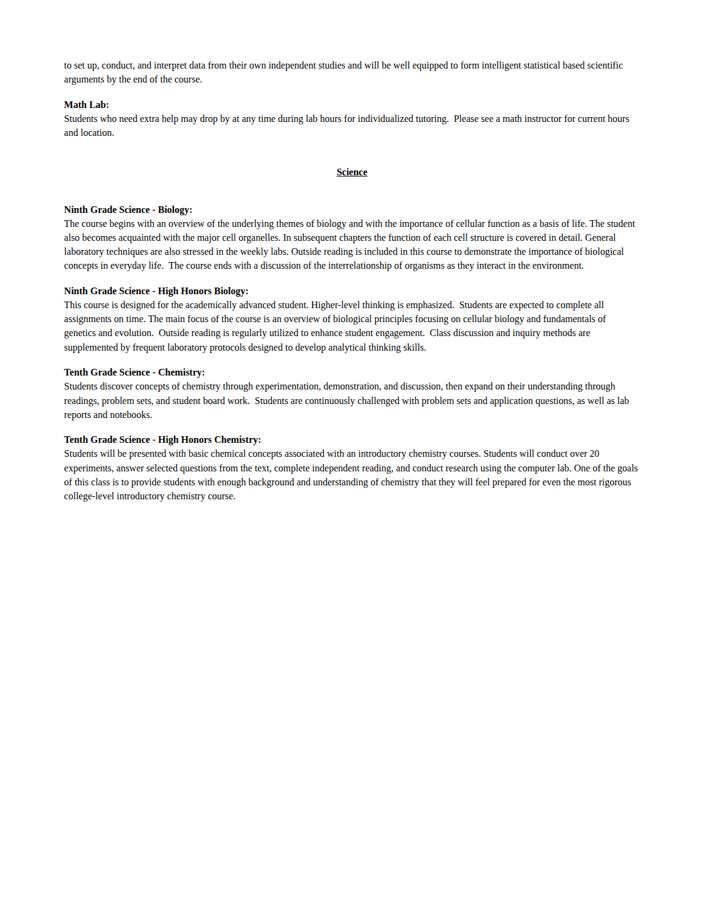to set up, conduct, and interpret data from their own independent studies and will be well equipped to form intelligent statistical based scientific arguments by the end of the course.
Math Lab:
Students who need extra help may drop by at any time during lab hours for individualized tutoring. Please see a math instructor for current hours and location.
Science
Ninth Grade Science - Biology:
The course begins with an overview of the underlying themes of biology and with the importance of cellular function as a basis of life. The student also becomes acquainted with the major cell organelles. In subsequent chapters the function of each cell structure is covered in detail. General laboratory techniques are also stressed in the weekly labs. Outside reading is included in this course to demonstrate the importance of biological concepts in everyday life. The course ends with a discussion of the interrelationship of organisms as they interact in the environment.
Ninth Grade Science - High Honors Biology:
This course is designed for the academically advanced student. Higher-level thinking is emphasized. Students are expected to complete all assignments on time. The main focus of the course is an overview of biological principles focusing on cellular biology and fundamentals of genetics and evolution. Outside reading is regularly utilized to enhance student engagement. Class discussion and inquiry methods are supplemented by frequent laboratory protocols designed to develop analytical thinking skills.
Tenth Grade Science - Chemistry:
Students discover concepts of chemistry through experimentation, demonstration, and discussion, then expand on their understanding through readings, problem sets, and student board work. Students are continuously challenged with problem sets and application questions, as well as lab reports and notebooks.
Tenth Grade Science - High Honors Chemistry:
Students will be presented with basic chemical concepts associated with an introductory chemistry courses. Students will conduct over 20 experiments, answer selected questions from the text, complete independent reading, and conduct research using the computer lab. One of the goals of this class is to provide students with enough background and understanding of chemistry that they will feel prepared for even the most rigorous college-level introductory chemistry course.